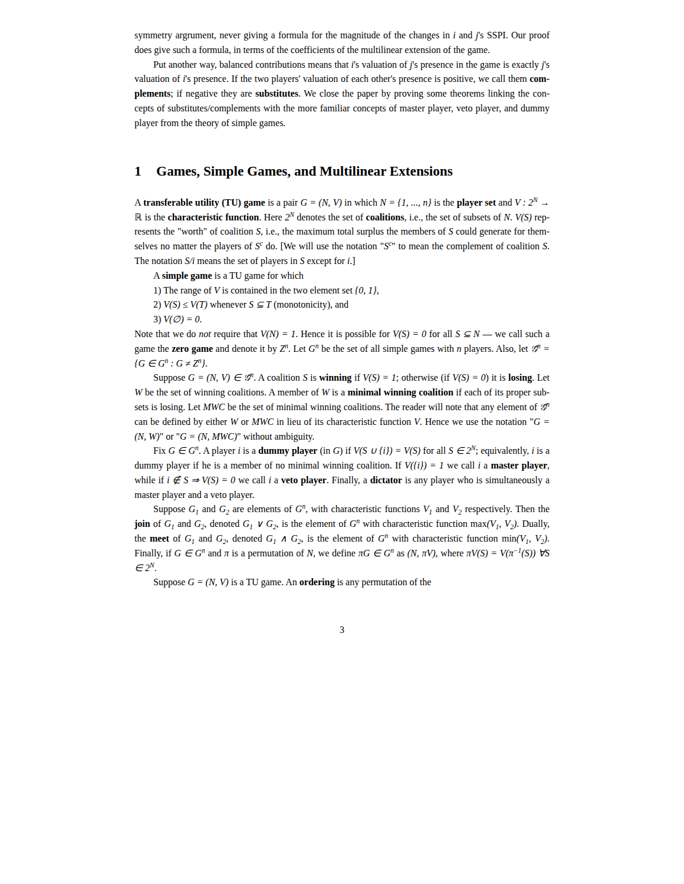symmetry argrument, never giving a formula for the magnitude of the changes in i and j's SSPI. Our proof does give such a formula, in terms of the coefficients of the multilinear extension of the game.
Put another way, balanced contributions means that i's valuation of j's presence in the game is exactly j's valuation of i's presence. If the two players' valuation of each other's presence is positive, we call them complements; if negative they are substitutes. We close the paper by proving some theorems linking the concepts of substitutes/complements with the more familiar concepts of master player, veto player, and dummy player from the theory of simple games.
1 Games, Simple Games, and Multilinear Extensions
A transferable utility (TU) game is a pair G = (N, V) in which N = {1, ..., n} is the player set and V : 2N → ℝ is the characteristic function. Here 2N denotes the set of coalitions, i.e., the set of subsets of N. V(S) represents the "worth" of coalition S, i.e., the maximum total surplus the members of S could generate for themselves no matter the players of Sc do. [We will use the notation "Sc" to mean the complement of coalition S. The notation S/i means the set of players in S except for i.]
A simple game is a TU game for which
1) The range of V is contained in the two element set {0, 1},
2) V(S) ≤ V(T) whenever S ⊆ T (monotonicity), and
3) V(∅) = 0.
Note that we do not require that V(N) = 1. Hence it is possible for V(S) = 0 for all S ⊆ N — we call such a game the zero game and denote it by Zn. Let Gn be the set of all simple games with n players. Also, let 𝒢̃n = {G ∈ Gn : G ≠ Zn}.
Suppose G = (N, V) ∈ 𝒢̃n. A coalition S is winning if V(S) = 1; otherwise (if V(S) = 0) it is losing. Let W be the set of winning coalitions. A member of W is a minimal winning coalition if each of its proper subsets is losing. Let MWC be the set of minimal winning coalitions. The reader will note that any element of 𝒢̃n can be defined by either W or MWC in lieu of its characteristic function V. Hence we use the notation "G = (N, W)" or "G = (N, MWC)" without ambiguity.
Fix G ∈ Gn. A player i is a dummy player (in G) if V(S ∪ {i}) = V(S) for all S ∈ 2N; equivalently, i is a dummy player if he is a member of no minimal winning coalition. If V({i}) = 1 we call i a master player, while if i ∉ S ⇒ V(S) = 0 we call i a veto player. Finally, a dictator is any player who is simultaneously a master player and a veto player.
Suppose G1 and G2 are elements of Gn, with characteristic functions V1 and V2 respectively. Then the join of G1 and G2, denoted G1 ∨ G2, is the element of Gn with characteristic function max(V1, V2). Dually, the meet of G1 and G2, denoted G1 ∧ G2, is the element of Gn with characteristic function min(V1, V2). Finally, if G ∈ Gn and π is a permutation of N, we define πG ∈ Gn as (N, πV), where πV(S) = V(π−1(S)) ∀S ∈ 2N.
Suppose G = (N, V) is a TU game. An ordering is any permutation of the
3